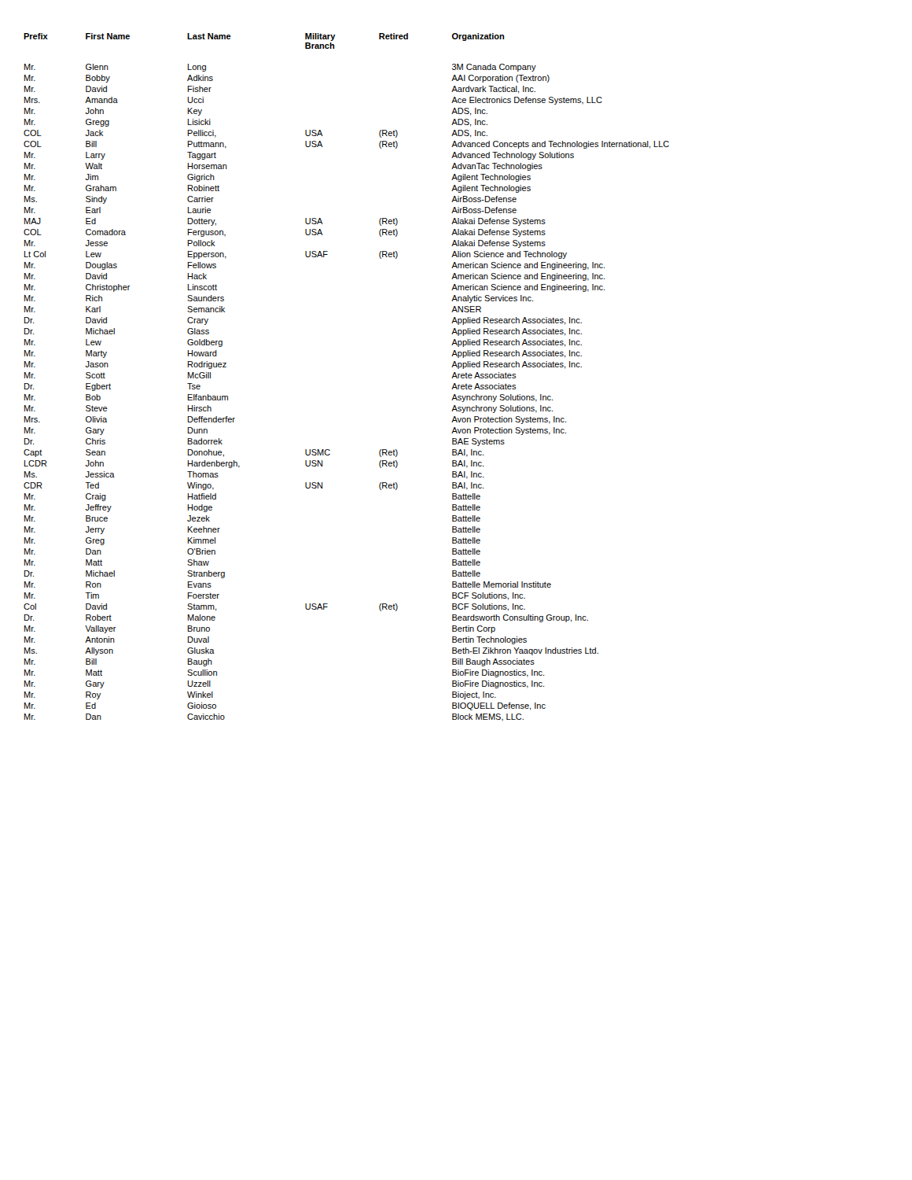| Prefix | First Name | Last Name | Military Branch | Retired | Organization |
| --- | --- | --- | --- | --- | --- |
| Mr. | Glenn | Long | | | 3M Canada Company |
| Mr. | Bobby | Adkins | | | AAI Corporation (Textron) |
| Mr. | David | Fisher | | | Aardvark Tactical, Inc. |
| Mrs. | Amanda | Ucci | | | Ace Electronics Defense Systems, LLC |
| Mr. | John | Key | | | ADS, Inc. |
| Mr. | Gregg | Lisicki | | | ADS, Inc. |
| COL | Jack | Pellicci, | USA | (Ret) | ADS, Inc. |
| COL | Bill | Puttmann, | USA | (Ret) | Advanced Concepts and Technologies International, LLC |
| Mr. | Larry | Taggart | | | Advanced Technology Solutions |
| Mr. | Walt | Horseman | | | AdvanTac Technologies |
| Mr. | Jim | Gigrich | | | Agilent Technologies |
| Mr. | Graham | Robinett | | | Agilent Technologies |
| Ms. | Sindy | Carrier | | | AirBoss-Defense |
| Mr. | Earl | Laurie | | | AirBoss-Defense |
| MAJ | Ed | Dottery, | USA | (Ret) | Alakai Defense Systems |
| COL | Comadora | Ferguson, | USA | (Ret) | Alakai Defense Systems |
| Mr. | Jesse | Pollock | | | Alakai Defense Systems |
| Lt Col | Lew | Epperson, | USAF | (Ret) | Alion Science and Technology |
| Mr. | Douglas | Fellows | | | American Science and Engineering, Inc. |
| Mr. | David | Hack | | | American Science and Engineering, Inc. |
| Mr. | Christopher | Linscott | | | American Science and Engineering, Inc. |
| Mr. | Rich | Saunders | | | Analytic Services Inc. |
| Mr. | Karl | Semancik | | | ANSER |
| Dr. | David | Crary | | | Applied Research Associates, Inc. |
| Dr. | Michael | Glass | | | Applied Research Associates, Inc. |
| Mr. | Lew | Goldberg | | | Applied Research Associates, Inc. |
| Mr. | Marty | Howard | | | Applied Research Associates, Inc. |
| Mr. | Jason | Rodriguez | | | Applied Research Associates, Inc. |
| Mr. | Scott | McGill | | | Arete Associates |
| Dr. | Egbert | Tse | | | Arete Associates |
| Mr. | Bob | Elfanbaum | | | Asynchrony Solutions, Inc. |
| Mr. | Steve | Hirsch | | | Asynchrony Solutions, Inc. |
| Mrs. | Olivia | Deffenderfer | | | Avon Protection Systems, Inc. |
| Mr. | Gary | Dunn | | | Avon Protection Systems, Inc. |
| Dr. | Chris | Badorrek | | | BAE Systems |
| Capt | Sean | Donohue, | USMC | (Ret) | BAI, Inc. |
| LCDR | John | Hardenbergh, | USN | (Ret) | BAI, Inc. |
| Ms. | Jessica | Thomas | | | BAI, Inc. |
| CDR | Ted | Wingo, | USN | (Ret) | BAI, Inc. |
| Mr. | Craig | Hatfield | | | Battelle |
| Mr. | Jeffrey | Hodge | | | Battelle |
| Mr. | Bruce | Jezek | | | Battelle |
| Mr. | Jerry | Keehner | | | Battelle |
| Mr. | Greg | Kimmel | | | Battelle |
| Mr. | Dan | O'Brien | | | Battelle |
| Mr. | Matt | Shaw | | | Battelle |
| Dr. | Michael | Stranberg | | | Battelle |
| Mr. | Ron | Evans | | | Battelle Memorial Institute |
| Mr. | Tim | Foerster | | | BCF Solutions, Inc. |
| Col | David | Stamm, | USAF | (Ret) | BCF Solutions, Inc. |
| Dr. | Robert | Malone | | | Beardsworth Consulting Group, Inc. |
| Mr. | Vallayer | Bruno | | | Bertin Corp |
| Mr. | Antonin | Duval | | | Bertin Technologies |
| Ms. | Allyson | Gluska | | | Beth-El Zikhron Yaaqov Industries Ltd. |
| Mr. | Bill | Baugh | | | Bill Baugh Associates |
| Mr. | Matt | Scullion | | | BioFire Diagnostics, Inc. |
| Mr. | Gary | Uzzell | | | BioFire Diagnostics, Inc. |
| Mr. | Roy | Winkel | | | Bioject, Inc. |
| Mr. | Ed | Gioioso | | | BIOQUELL Defense, Inc |
| Mr. | Dan | Cavicchio | | | Block MEMS, LLC. |